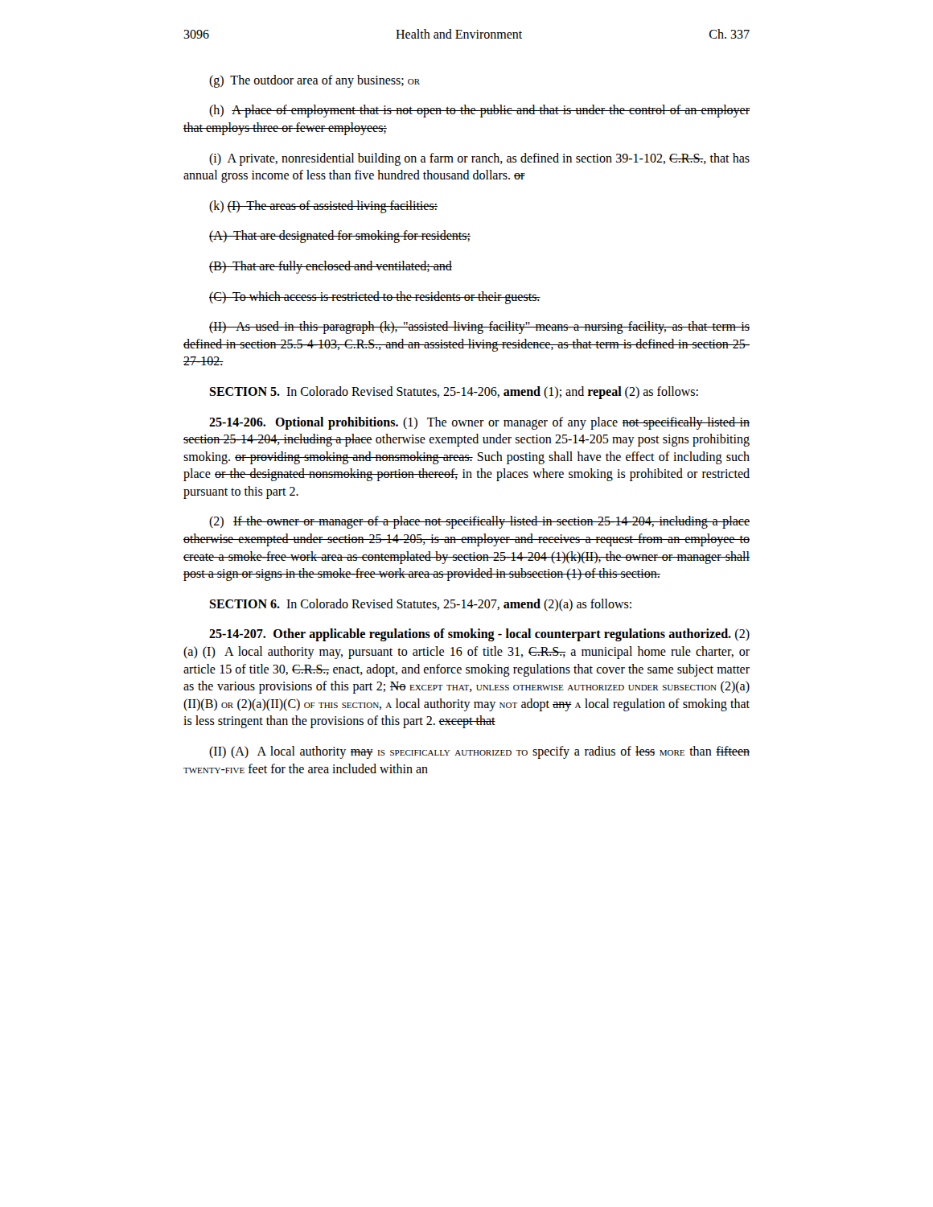3096 Health and Environment Ch. 337
(g) The outdoor area of any business; or
(h) A place of employment that is not open to the public and that is under the control of an employer that employs three or fewer employees;
(i) A private, nonresidential building on a farm or ranch, as defined in section 39-1-102, C.R.S., that has annual gross income of less than five hundred thousand dollars. or
(k) (I) The areas of assisted living facilities:
(A) That are designated for smoking for residents;
(B) That are fully enclosed and ventilated; and
(C) To which access is restricted to the residents or their guests.
(II) As used in this paragraph (k), "assisted living facility" means a nursing facility, as that term is defined in section 25.5-4-103, C.R.S., and an assisted living residence, as that term is defined in section 25-27-102.
SECTION 5. In Colorado Revised Statutes, 25-14-206, amend (1); and repeal (2) as follows:
25-14-206. Optional prohibitions. (1) The owner or manager of any place not specifically listed in section 25-14-204, including a place otherwise exempted under section 25-14-205 may post signs prohibiting smoking. or providing smoking and nonsmoking areas. Such posting shall have the effect of including such place or the designated nonsmoking portion thereof, in the places where smoking is prohibited or restricted pursuant to this part 2.
(2) If the owner or manager of a place not specifically listed in section 25-14-204, including a place otherwise exempted under section 25-14-205, is an employer and receives a request from an employee to create a smoke-free work area as contemplated by section 25-14-204 (1)(k)(II), the owner or manager shall post a sign or signs in the smoke-free work area as provided in subsection (1) of this section.
SECTION 6. In Colorado Revised Statutes, 25-14-207, amend (2)(a) as follows:
25-14-207. Other applicable regulations of smoking - local counterpart regulations authorized. (2) (a) (I) A local authority may, pursuant to article 16 of title 31, C.R.S., a municipal home rule charter, or article 15 of title 30, C.R.S., enact, adopt, and enforce smoking regulations that cover the same subject matter as the various provisions of this part 2; No except that, unless otherwise authorized under subsection (2)(a)(II)(B) or (2)(a)(II)(C) of this section, a local authority may not adopt any a local regulation of smoking that is less stringent than the provisions of this part 2. except that
(II) (A) A local authority may is specifically authorized to specify a radius of less more than fifteen twenty-five feet for the area included within an